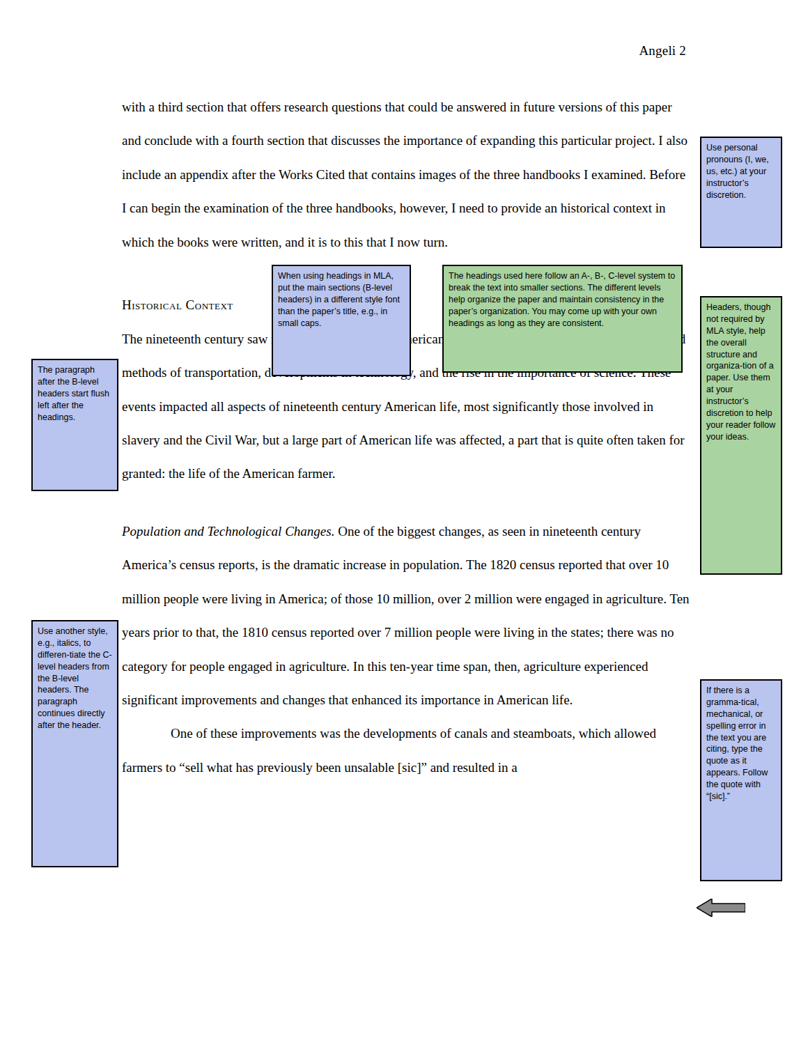Angeli 2
with a third section that offers research questions that could be answered in future versions of this paper and conclude with a fourth section that discusses the importance of expanding this particular project. I also include an appendix after the Works Cited that contains images of the three handbooks I examined. Before I can begin the examination of the three handbooks, however, I need to provide an historical context in which the books were written, and it is to this that I now turn.
Historical Context
The nineteenth century saw many changes to daily American life with an increase in population, improved methods of transportation, developments in technology, and the rise in the importance of science. These events impacted all aspects of nineteenth century American life, most significantly those involved in slavery and the Civil War, but a large part of American life was affected, a part that is quite often taken for granted: the life of the American farmer.
Population and Technological Changes. One of the biggest changes, as seen in nineteenth century America’s census reports, is the dramatic increase in population. The 1820 census reported that over 10 million people were living in America; of those 10 million, over 2 million were engaged in agriculture. Ten years prior to that, the 1810 census reported over 7 million people were living in the states; there was no category for people engaged in agriculture. In this ten-year time span, then, agriculture experienced significant improvements and changes that enhanced its importance in American life.
One of these improvements was the developments of canals and steamboats, which allowed farmers to “sell what has previously been unsalable [sic]” and resulted in a
Use personal pronouns (I, we, us, etc.) at your instructor’s discretion.
Headers, though not required by MLA style, help the overall structure and organiza-tion of a paper. Use them at your instructor’s discretion to help your reader follow your ideas.
When using headings in MLA, put the main sections (B-level headers) in a different style font than the paper’s title, e.g., in small caps.
The headings used here follow an A-, B-, C-level system to break the text into smaller sections. The different levels help organize the paper and maintain consistency in the paper’s organization. You may come up with your own headings as long as they are consistent.
The paragraph after the B-level headers start flush left after the headings.
Use another style, e.g., italics, to differen-tiate the C-level headers from the B-level headers. The paragraph continues directly after the header.
If there is a gramma-tical, mechanical, or spelling error in the text you are citing, type the quote as it appears. Follow the quote with “[sic].”